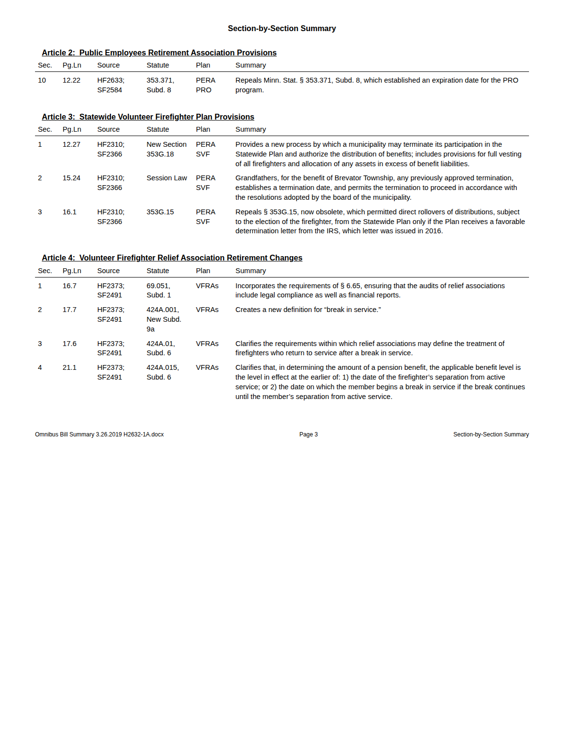Section-by-Section Summary
Article 2: Public Employees Retirement Association Provisions
| Sec. | Pg.Ln | Source | Statute | Plan | Summary |
| --- | --- | --- | --- | --- | --- |
| 10 | 12.22 | HF2633; SF2584 | 353.371, Subd. 8 | PERA PRO | Repeals Minn. Stat. § 353.371, Subd. 8, which established an expiration date for the PRO program. |
Article 3: Statewide Volunteer Firefighter Plan Provisions
| Sec. | Pg.Ln | Source | Statute | Plan | Summary |
| --- | --- | --- | --- | --- | --- |
| 1 | 12.27 | HF2310; SF2366 | New Section 353G.18 | PERA SVF | Provides a new process by which a municipality may terminate its participation in the Statewide Plan and authorize the distribution of benefits; includes provisions for full vesting of all firefighters and allocation of any assets in excess of benefit liabilities. |
| 2 | 15.24 | HF2310; SF2366 | Session Law | PERA SVF | Grandfathers, for the benefit of Brevator Township, any previously approved termination, establishes a termination date, and permits the termination to proceed in accordance with the resolutions adopted by the board of the municipality. |
| 3 | 16.1 | HF2310; SF2366 | 353G.15 | PERA SVF | Repeals § 353G.15, now obsolete, which permitted direct rollovers of distributions, subject to the election of the firefighter, from the Statewide Plan only if the Plan receives a favorable determination letter from the IRS, which letter was issued in 2016. |
Article 4: Volunteer Firefighter Relief Association Retirement Changes
| Sec. | Pg.Ln | Source | Statute | Plan | Summary |
| --- | --- | --- | --- | --- | --- |
| 1 | 16.7 | HF2373; SF2491 | 69.051, Subd. 1 | VFRAs | Incorporates the requirements of § 6.65, ensuring that the audits of relief associations include legal compliance as well as financial reports. |
| 2 | 17.7 | HF2373; SF2491 | 424A.001, New Subd. 9a | VFRAs | Creates a new definition for “break in service.” |
| 3 | 17.6 | HF2373; SF2491 | 424A.01, Subd. 6 | VFRAs | Clarifies the requirements within which relief associations may define the treatment of firefighters who return to service after a break in service. |
| 4 | 21.1 | HF2373; SF2491 | 424A.015, Subd. 6 | VFRAs | Clarifies that, in determining the amount of a pension benefit, the applicable benefit level is the level in effect at the earlier of: 1) the date of the firefighter’s separation from active service; or 2) the date on which the member begins a break in service if the break continues until the member’s separation from active service. |
Omnibus Bill Summary 3.26.2019 H2632-1A.docx
Page 3
Section-by-Section Summary